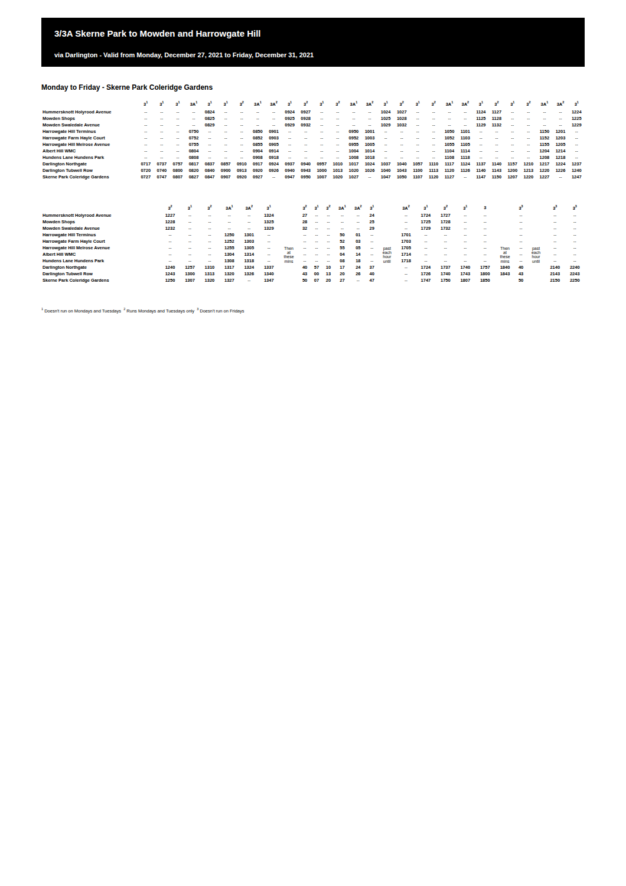3/3A Skerne Park to Mowden and Harrowgate Hill
via Darlington - Valid from Monday, December 27, 2021 to Friday, December 31, 2021
Monday to Friday - Skerne Park Coleridge Gardens
| | 3 1 | 3 1 | 3 1 | 3A 1 | 3 1 | 3 1 | 3 2 | 3A 1 | 3A 2 | 3 1 | 3 2 | 3 1 | 3 2 | 3A 1 | 3A 2 | 3 1 | 3 2 | 3 1 | 3 2 | 3A 1 | 3A 2 | 3 1 | 3 2 | 3 1 | 3 2 | 3A 1 | 3A 2 | 3 1 |
| Hummersknott Holyrood Avenue | -- | -- | -- | -- | 0824 | -- | -- | -- | -- | 0924 | 0927 | -- | -- | -- | -- | 1024 | 1027 | -- | -- | -- | -- | 1124 | 1127 | -- | -- | -- | -- | 1224 |
| Mowden Shops | -- | -- | -- | -- | 0825 | -- | -- | -- | -- | 0925 | 0928 | -- | -- | -- | -- | 1025 | 1028 | -- | -- | -- | -- | 1125 | 1128 | -- | -- | -- | -- | 1225 |
| Mowden Swaledale Avenue | -- | -- | -- | -- | 0829 | -- | -- | -- | -- | 0929 | 0932 | -- | -- | -- | -- | 1029 | 1032 | -- | -- | -- | -- | 1129 | 1132 | -- | -- | -- | -- | 1229 |
| Harrowgate Hill Terminus | -- | -- | -- | 0750 | -- | -- | -- | 0850 | 0901 | -- | -- | -- | -- | 0950 | 1001 | -- | -- | -- | -- | 1050 | 1101 | -- | -- | -- | -- | 1150 | 1201 | -- |
| Harrowgate Farm Hayle Court | -- | -- | -- | 0752 | -- | -- | -- | 0852 | 0903 | -- | -- | -- | -- | 0952 | 1003 | -- | -- | -- | -- | 1052 | 1103 | -- | -- | -- | -- | 1152 | 1203 | -- |
| Harrowgate Hill Melrose Avenue | -- | -- | -- | 0755 | -- | -- | -- | 0855 | 0905 | -- | -- | -- | -- | 0955 | 1005 | -- | -- | -- | -- | 1055 | 1105 | -- | -- | -- | -- | 1155 | 1205 | -- |
| Albert Hill WMC | -- | -- | -- | 0804 | -- | -- | -- | 0904 | 0914 | -- | -- | -- | -- | 1004 | 1014 | -- | -- | -- | -- | 1104 | 1114 | -- | -- | -- | -- | 1204 | 1214 | -- |
| Hundens Lane Hundens Park | -- | -- | -- | 0808 | -- | -- | -- | 0908 | 0918 | -- | -- | -- | -- | 1008 | 1018 | -- | -- | -- | -- | 1108 | 1118 | -- | -- | -- | -- | 1208 | 1218 | -- |
| Darlington Northgate | 0717 | 0737 | 0757 | 0817 | 0837 | 0857 | 0910 | 0917 | 0924 | 0937 | 0940 | 0957 | 1010 | 1017 | 1024 | 1037 | 1040 | 1057 | 1110 | 1117 | 1124 | 1137 | 1140 | 1157 | 1210 | 1217 | 1224 | 1237 |
| Darlington Tubwell Row | 0720 | 0740 | 0800 | 0820 | 0840 | 0900 | 0913 | 0920 | 0926 | 0940 | 0943 | 1000 | 1013 | 1020 | 1026 | 1040 | 1043 | 1100 | 1113 | 1120 | 1126 | 1140 | 1143 | 1200 | 1213 | 1220 | 1226 | 1240 |
| Skerne Park Coleridge Gardens | 0727 | 0747 | 0807 | 0827 | 0847 | 0907 | 0920 | 0927 | -- | 0947 | 0950 | 1007 | 1020 | 1027 | -- | 1047 | 1050 | 1107 | 1120 | 1127 | -- | 1147 | 1150 | 1207 | 1220 | 1227 | -- | 1247 |
| | 3 2 | 3 1 | 3 2 | 3A 1 | 3A 2 | 3 1 | | 3 2 | 3 1 | 3 2 | 3A 1 | 3A 2 | 3 1 | | 3A 2 | 3 1 | 3 2 | 3 1 | 3 | | 3 3 | | 3 3 | 3 3 |
| Hummersknott Holyrood Avenue | 1227 | -- | -- | -- | -- | 1324 | | 27 | -- | -- | -- | -- | 24 | | -- | 1724 | 1727 | -- | -- | | -- | | -- | -- |
| Mowden Shops | 1228 | -- | -- | -- | -- | 1325 | | 28 | -- | -- | -- | -- | 25 | | -- | 1725 | 1728 | -- | -- | | -- | | -- | -- |
| Mowden Swaledale Avenue | 1232 | -- | -- | -- | -- | 1329 | | 32 | -- | -- | -- | -- | 29 | | -- | 1729 | 1732 | -- | -- | | -- | | -- | -- |
| Harrowgate Hill Terminus | -- | -- | -- | 1250 | 1301 | -- | | -- | -- | -- | 50 | 01 | -- | | 1701 | -- | -- | -- | -- | | -- | | -- | -- |
| Harrowgate Farm Hayle Court | -- | -- | -- | 1252 | 1303 | -- | Then at these mins | -- | -- | -- | 52 | 03 | -- | past each hour until | 1703 | -- | -- | -- | -- | Then at these mins | -- | past each hour until | -- | -- |
| Harrowgate Hill Melrose Avenue | -- | -- | -- | 1255 | 1305 | -- | -- | -- | -- | 55 | 05 | -- | 1705 | -- | -- | -- | -- | -- | -- | -- |
| Albert Hill WMC | -- | -- | -- | 1304 | 1314 | -- | -- | -- | -- | 04 | 14 | -- | 1714 | -- | -- | -- | -- | -- | -- | -- |
| Hundens Lane Hundens Park | -- | -- | -- | 1308 | 1318 | -- | -- | -- | -- | 08 | 18 | -- | 1718 | -- | -- | -- | -- | -- | -- | -- |
| Darlington Northgate | 1240 | 1257 | 1310 | 1317 | 1324 | 1337 | | 40 | 57 | 10 | 17 | 24 | 37 | | -- | 1724 | 1737 | 1740 | 1757 | 1840 | 40 | | 2140 | 2240 |
| Darlington Tubwell Row | 1243 | 1300 | 1313 | 1320 | 1326 | 1340 | | 43 | 00 | 13 | 20 | 26 | 40 | | -- | 1726 | 1740 | 1743 | 1800 | 1843 | 43 | | 2143 | 2243 |
| Skerne Park Coleridge Gardens | 1250 | 1307 | 1320 | 1327 | -- | 1347 | | 50 | 07 | 20 | 27 | -- | 47 | | -- | 1747 | 1750 | 1807 | 1850 | | 50 | | 2150 | 2250 |
1 Doesn't run on Mondays and Tuesdays 2 Runs Mondays and Tuesdays only 3 Doesn't run on Fridays